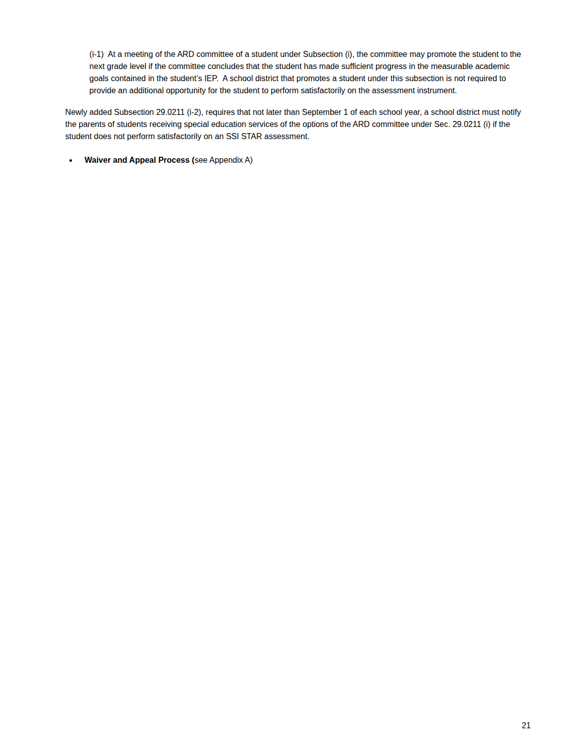(i-1) At a meeting of the ARD committee of a student under Subsection (i), the committee may promote the student to the next grade level if the committee concludes that the student has made sufficient progress in the measurable academic goals contained in the student’s IEP. A school district that promotes a student under this subsection is not required to provide an additional opportunity for the student to perform satisfactorily on the assessment instrument.
Newly added Subsection 29.0211 (i-2), requires that not later than September 1 of each school year, a school district must notify the parents of students receiving special education services of the options of the ARD committee under Sec. 29.0211 (i) if the student does not perform satisfactorily on an SSI STAR assessment.
Waiver and Appeal Process (see Appendix A)
21